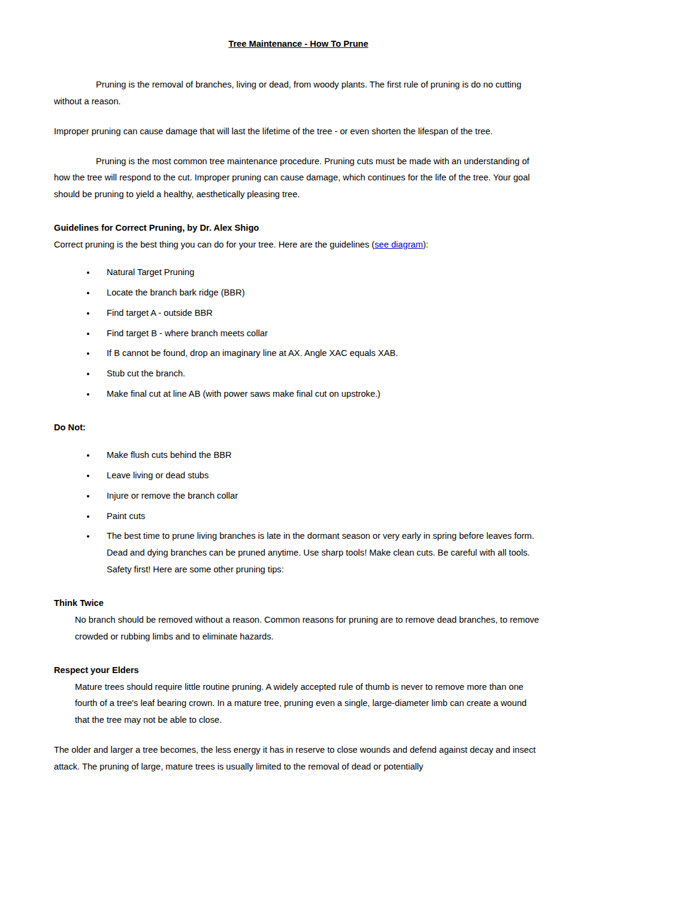Tree Maintenance - How To Prune
Pruning is the removal of branches, living or dead, from woody plants. The first rule of pruning is do no cutting without a reason.
Improper pruning can cause damage that will last the lifetime of the tree - or even shorten the lifespan of the tree.
Pruning is the most common tree maintenance procedure. Pruning cuts must be made with an understanding of how the tree will respond to the cut. Improper pruning can cause damage, which continues for the life of the tree. Your goal should be pruning to yield a healthy, aesthetically pleasing tree.
Guidelines for Correct Pruning, by Dr. Alex Shigo
Correct pruning is the best thing you can do for your tree. Here are the guidelines (see diagram):
Natural Target Pruning
Locate the branch bark ridge (BBR)
Find target A - outside BBR
Find target B - where branch meets collar
If B cannot be found, drop an imaginary line at AX. Angle XAC equals XAB.
Stub cut the branch.
Make final cut at line AB (with power saws make final cut on upstroke.)
Do Not:
Make flush cuts behind the BBR
Leave living or dead stubs
Injure or remove the branch collar
Paint cuts
The best time to prune living branches is late in the dormant season or very early in spring before leaves form. Dead and dying branches can be pruned anytime. Use sharp tools! Make clean cuts. Be careful with all tools. Safety first! Here are some other pruning tips:
Think Twice
No branch should be removed without a reason. Common reasons for pruning are to remove dead branches, to remove crowded or rubbing limbs and to eliminate hazards.
Respect your Elders
Mature trees should require little routine pruning. A widely accepted rule of thumb is never to remove more than one fourth of a tree's leaf bearing crown. In a mature tree, pruning even a single, large-diameter limb can create a wound that the tree may not be able to close.
The older and larger a tree becomes, the less energy it has in reserve to close wounds and defend against decay and insect attack. The pruning of large, mature trees is usually limited to the removal of dead or potentially